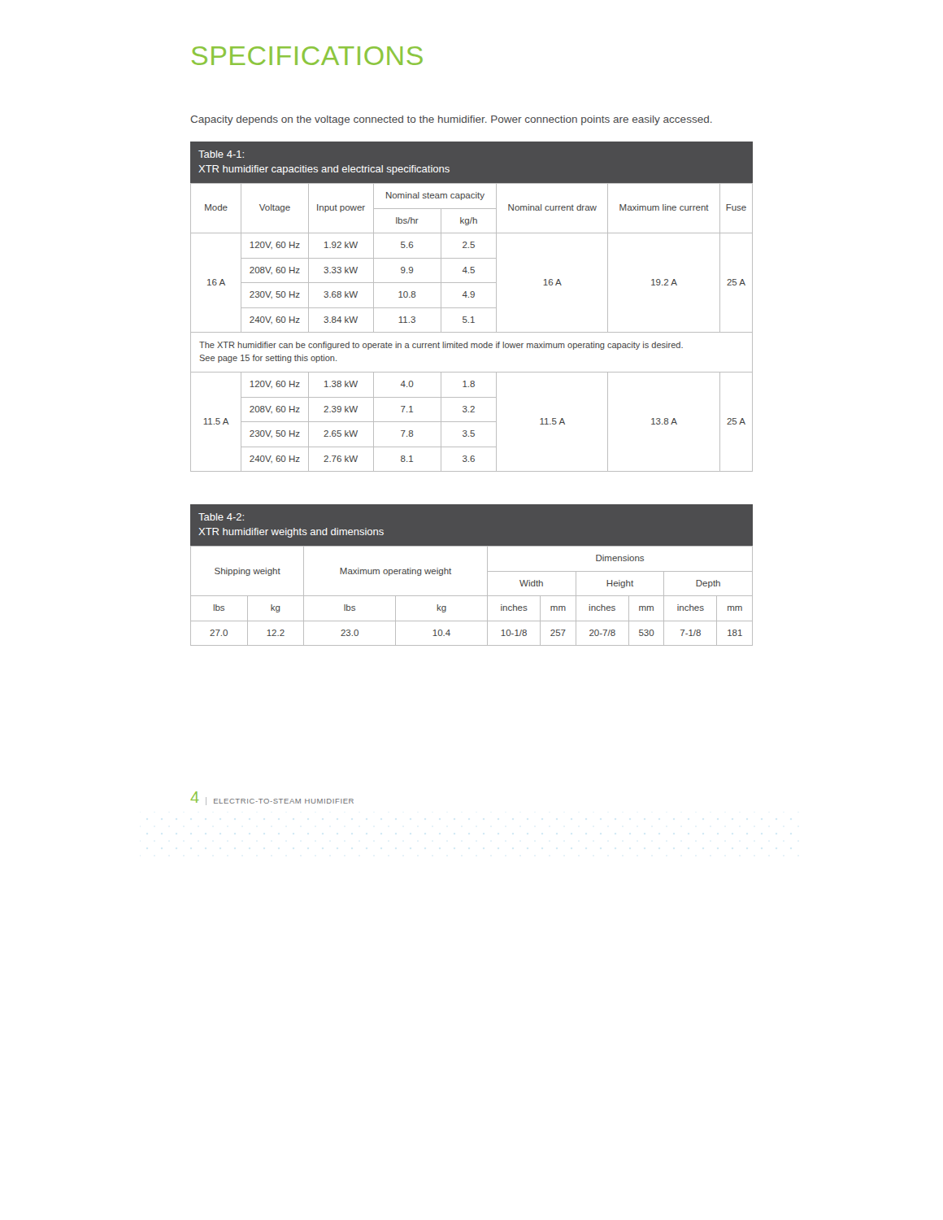Specifications
Capacity depends on the voltage connected to the humidifier. Power connection points are easily accessed.
Table 4-1: XTR humidifier capacities and electrical specifications
| Mode | Voltage | Input power | Nominal steam capacity | Nominal current draw | Maximum line current | Fuse |
| --- | --- | --- | --- | --- | --- | --- |
| lbs/hr | kg/h |
| 16 A | 120V, 60 Hz | 1.92 kW | 5.6 | 2.5 | 16 A | 19.2 A | 25 A |
| 208V, 60 Hz | 3.33 kW | 9.9 | 4.5 |
| 230V, 50 Hz | 3.68 kW | 10.8 | 4.9 |
| 240V, 60 Hz | 3.84 kW | 11.3 | 5.1 |
| The XTR humidifier can be configured to operate in a current limited mode if lower maximum operating capacity is desired. See page 15 for setting this option. |
| 11.5 A | 120V, 60 Hz | 1.38 kW | 4.0 | 1.8 | 11.5 A | 13.8 A | 25 A |
| 208V, 60 Hz | 2.39 kW | 7.1 | 3.2 |
| 230V, 50 Hz | 2.65 kW | 7.8 | 3.5 |
| 240V, 60 Hz | 2.76 kW | 8.1 | 3.6 |
Table 4-2: XTR humidifier weights and dimensions
| Shipping weight | Maximum operating weight | Dimensions |
| --- | --- | --- |
| Width | Height | Depth |
| lbs | kg | lbs | kg | inches | mm | inches | mm | inches | mm |
| 27.0 | 12.2 | 23.0 | 10.4 | 10-1/8 | 257 | 20-7/8 | 530 | 7-1/8 | 181 |
4 Electric-to-Steam Humidifier